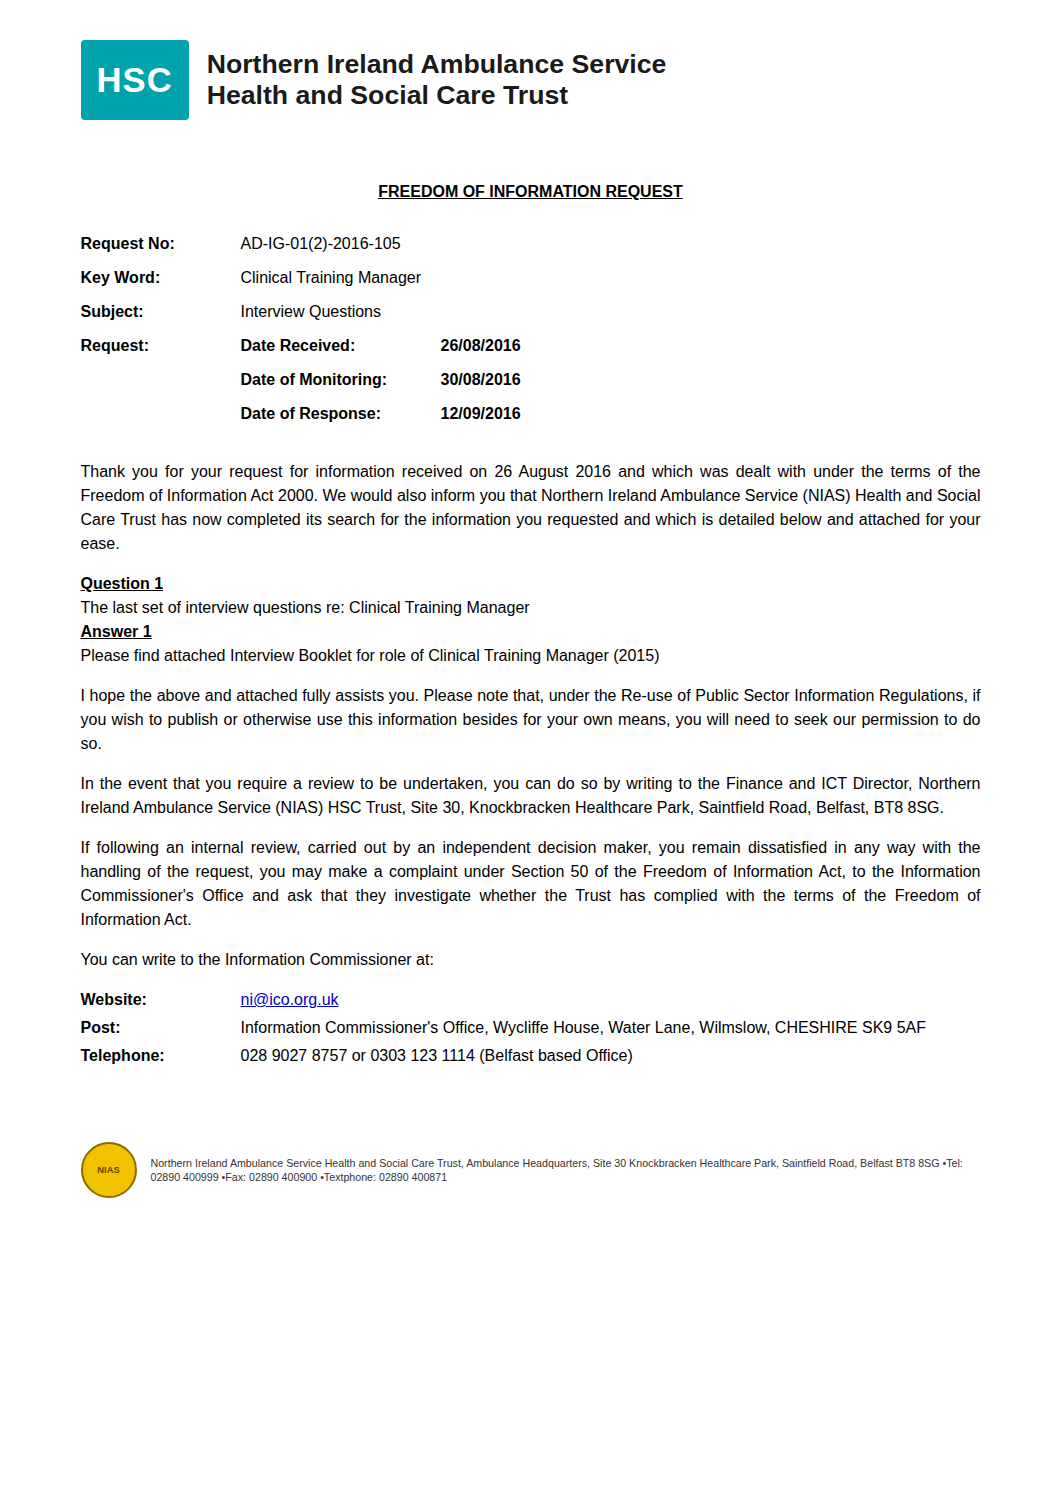HSC
Northern Ireland Ambulance Service
Health and Social Care Trust
FREEDOM OF INFORMATION REQUEST
| Request No: | AD-IG-01(2)-2016-105 |
| Key Word: | Clinical Training Manager |
| Subject: | Interview Questions |
| Request: | Date Received: | 26/08/2016 |
| | Date of Monitoring: | 30/08/2016 |
| | Date of Response: | 12/09/2016 |
Thank you for your request for information received on 26 August 2016 and which was dealt with under the terms of the Freedom of Information Act 2000. We would also inform you that Northern Ireland Ambulance Service (NIAS) Health and Social Care Trust has now completed its search for the information you requested and which is detailed below and attached for your ease.
Question 1
The last set of interview questions re: Clinical Training Manager
Answer 1
Please find attached Interview Booklet for role of Clinical Training Manager (2015)
I hope the above and attached fully assists you. Please note that, under the Re-use of Public Sector Information Regulations, if you wish to publish or otherwise use this information besides for your own means, you will need to seek our permission to do so.
In the event that you require a review to be undertaken, you can do so by writing to the Finance and ICT Director, Northern Ireland Ambulance Service (NIAS) HSC Trust, Site 30, Knockbracken Healthcare Park, Saintfield Road, Belfast, BT8 8SG.
If following an internal review, carried out by an independent decision maker, you remain dissatisfied in any way with the handling of the request, you may make a complaint under Section 50 of the Freedom of Information Act, to the Information Commissioner's Office and ask that they investigate whether the Trust has complied with the terms of the Freedom of Information Act.
You can write to the Information Commissioner at:
| Website: | ni@ico.org.uk |
| Post: | Information Commissioner's Office, Wycliffe House, Water Lane, Wilmslow, CHESHIRE SK9 5AF |
| Telephone: | 028 9027 8757 or 0303 123 1114 (Belfast based Office) |
NIAS
Northern Ireland Ambulance Service Health and Social Care Trust, Ambulance Headquarters, Site 30 Knockbracken Healthcare Park, Saintfield Road, Belfast BT8 8SG •Tel: 02890 400999 •Fax: 02890 400900 •Textphone: 02890 400871